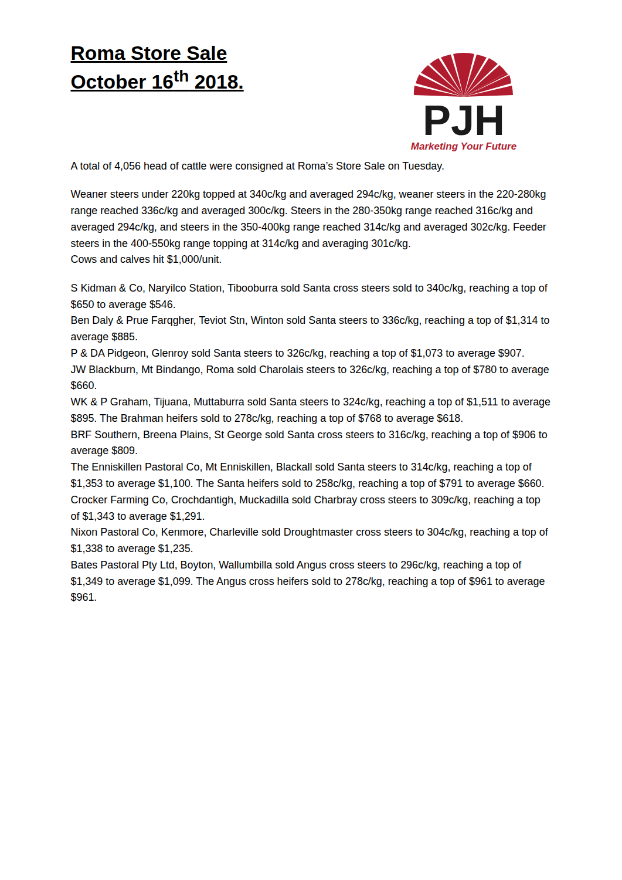Roma Store Sale
October 16th 2018.
PJH Marketing Your Future
A total of 4,056 head of cattle were consigned at Roma’s Store Sale on Tuesday.
Weaner steers under 220kg topped at 340c/kg and averaged 294c/kg, weaner steers in the 220-280kg range reached 336c/kg and averaged 300c/kg. Steers in the 280-350kg range reached 316c/kg and averaged 294c/kg, and steers in the 350-400kg range reached 314c/kg and averaged 302c/kg. Feeder steers in the 400-550kg range topping at 314c/kg and averaging 301c/kg.
Cows and calves hit $1,000/unit.
S Kidman & Co, Naryilco Station, Tibooburra sold Santa cross steers sold to 340c/kg, reaching a top of $650 to average $546.
Ben Daly & Prue Farqgher, Teviot Stn, Winton sold Santa steers to 336c/kg, reaching a top of $1,314 to average $885.
P & DA Pidgeon, Glenroy sold Santa steers to 326c/kg, reaching a top of $1,073 to average $907.
JW Blackburn, Mt Bindango, Roma sold Charolais steers to 326c/kg, reaching a top of $780 to average $660.
WK & P Graham, Tijuana, Muttaburra sold Santa steers to 324c/kg, reaching a top of $1,511 to average $895. The Brahman heifers sold to 278c/kg, reaching a top of $768 to average $618.
BRF Southern, Breena Plains, St George sold Santa cross steers to 316c/kg, reaching a top of $906 to average $809.
The Enniskillen Pastoral Co, Mt Enniskillen, Blackall sold Santa steers to 314c/kg, reaching a top of $1,353 to average $1,100. The Santa heifers sold to 258c/kg, reaching a top of $791 to average $660.
Crocker Farming Co, Crochdantigh, Muckadilla sold Charbray cross steers to 309c/kg, reaching a top of $1,343 to average $1,291.
Nixon Pastoral Co, Kenmore, Charleville sold Droughtmaster cross steers to 304c/kg, reaching a top of $1,338 to average $1,235.
Bates Pastoral Pty Ltd, Boyton, Wallumbilla sold Angus cross steers to 296c/kg, reaching a top of $1,349 to average $1,099. The Angus cross heifers sold to 278c/kg, reaching a top of $961 to average $961.